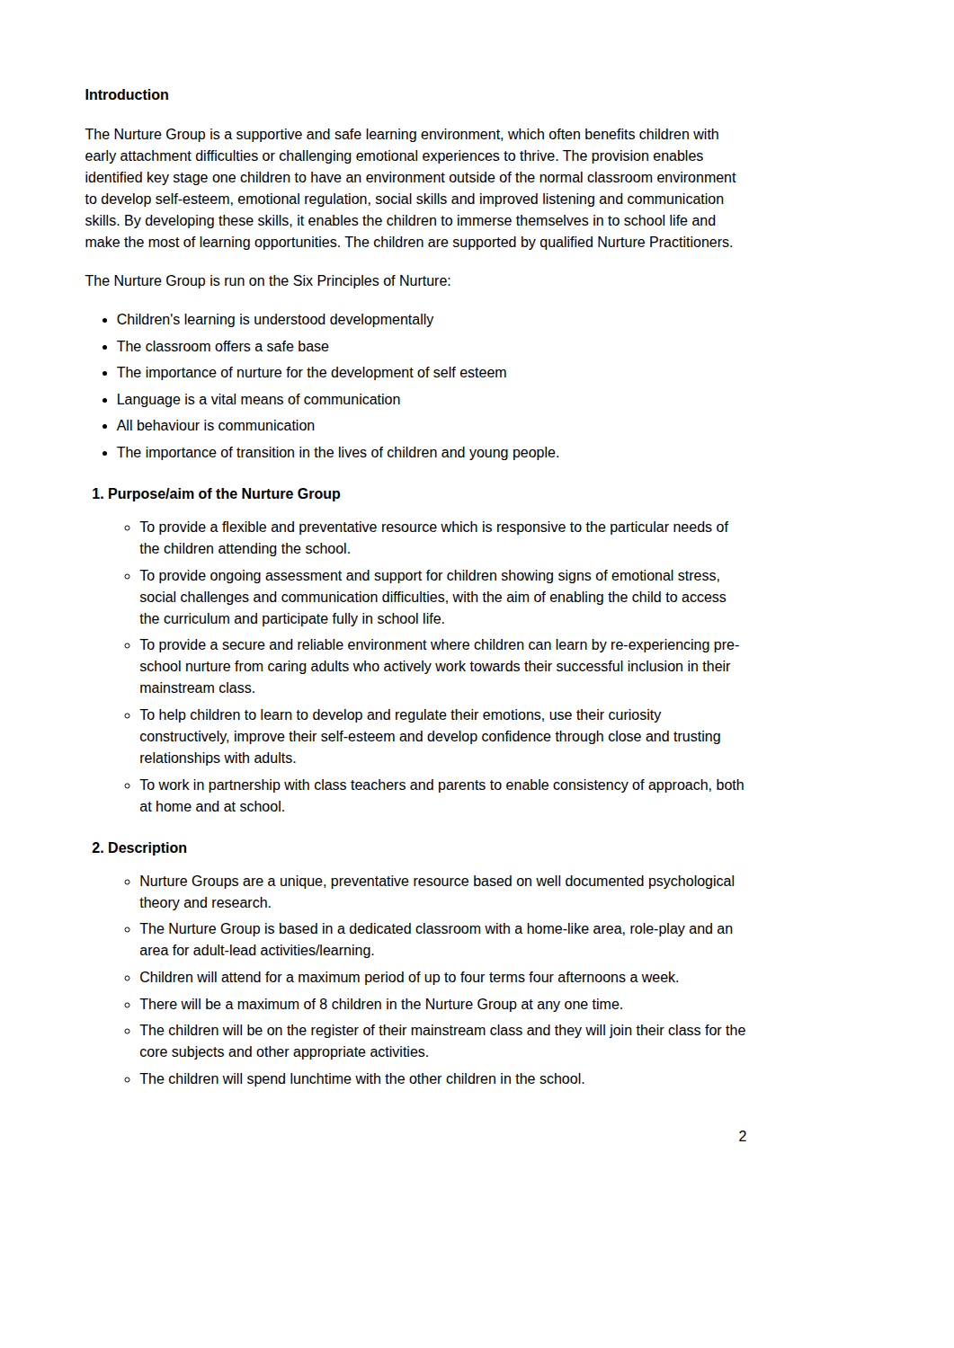Introduction
The Nurture Group is a supportive and safe learning environment, which often benefits children with early attachment difficulties or challenging emotional experiences to thrive. The provision enables identified key stage one children to have an environment outside of the normal classroom environment to develop self-esteem, emotional regulation, social skills and improved listening and communication skills. By developing these skills, it enables the children to immerse themselves in to school life and make the most of learning opportunities. The children are supported by qualified Nurture Practitioners.
The Nurture Group is run on the Six Principles of Nurture:
Children's learning is understood developmentally
The classroom offers a safe base
The importance of nurture for the development of self esteem
Language is a vital means of communication
All behaviour is communication
The importance of transition in the lives of children and young people.
Purpose/aim of the Nurture Group
To provide a flexible and preventative resource which is responsive to the particular needs of the children attending the school.
To provide ongoing assessment and support for children showing signs of emotional stress, social challenges and communication difficulties, with the aim of enabling the child to access the curriculum and participate fully in school life.
To provide a secure and reliable environment where children can learn by re-experiencing pre-school nurture from caring adults who actively work towards their successful inclusion in their mainstream class.
To help children to learn to develop and regulate their emotions, use their curiosity constructively, improve their self-esteem and develop confidence through close and trusting relationships with adults.
To work in partnership with class teachers and parents to enable consistency of approach, both at home and at school.
Description
Nurture Groups are a unique, preventative resource based on well documented psychological theory and research.
The Nurture Group is based in a dedicated classroom with a home-like area, role-play and an area for adult-lead activities/learning.
Children will attend for a maximum period of up to four terms four afternoons a week.
There will be a maximum of 8 children in the Nurture Group at any one time.
The children will be on the register of their mainstream class and they will join their class for the core subjects and other appropriate activities.
The children will spend lunchtime with the other children in the school.
2